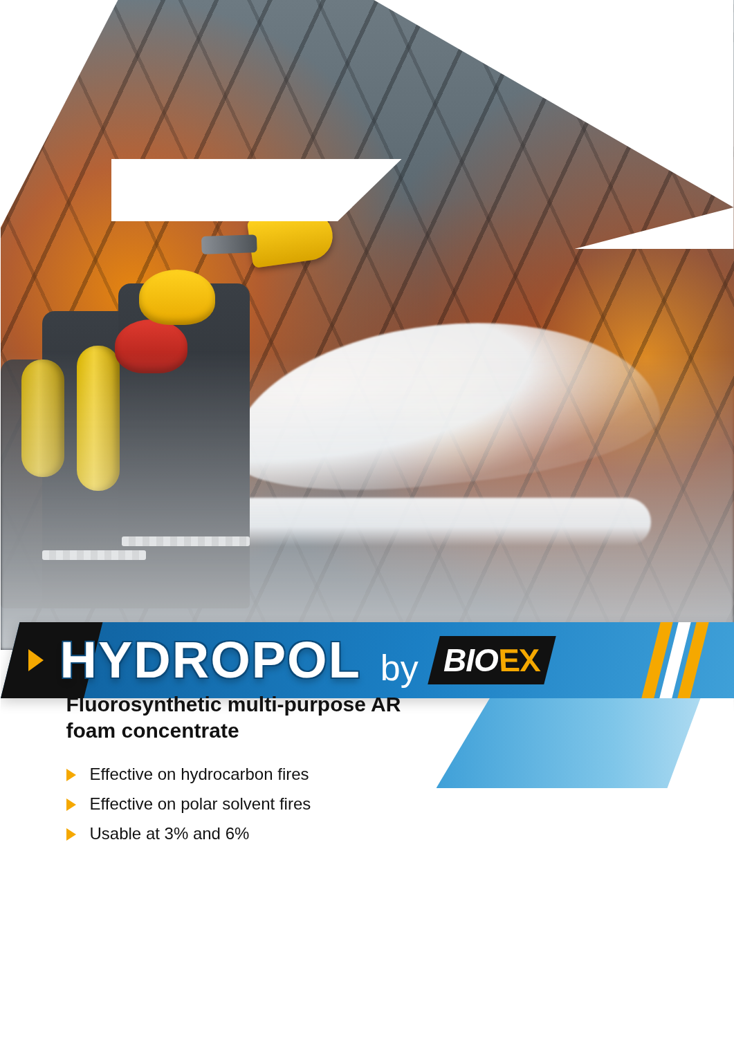HYDROPOL by BIOEX
Fluorosynthetic multi-purpose AR
foam concentrate
Effective on hydrocarbon fires
Effective on polar solvent fires
Usable at 3% and 6%